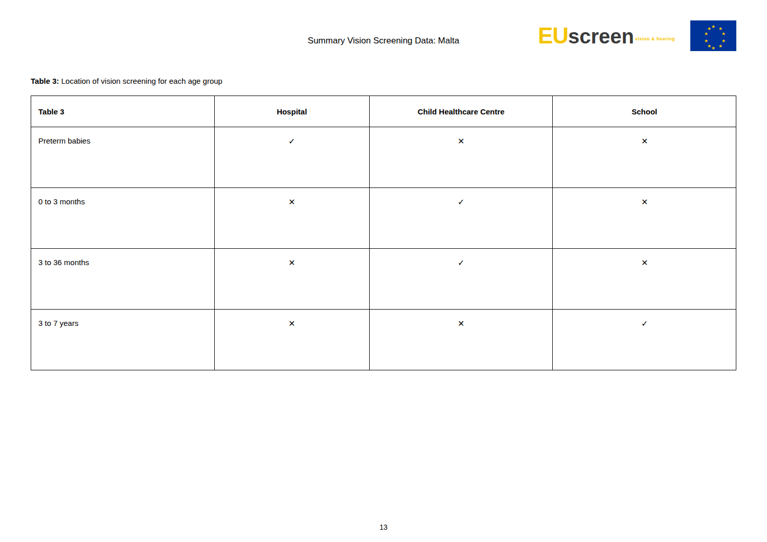Summary Vision Screening Data: Malta
EU screen vision & hearing
★ ★ ★ ★ ★ ★ ★ ★ ★ ★
Table 3: Location of vision screening for each age group
| Table 3 | Hospital | Child Healthcare Centre | School |
| --- | --- | --- | --- |
| Preterm babies | ✓ | ✕ | ✕ |
| 0 to 3 months | ✕ | ✓ | ✕ |
| 3 to 36 months | ✕ | ✓ | ✕ |
| 3 to 7 years | ✕ | ✕ | ✓ |
13